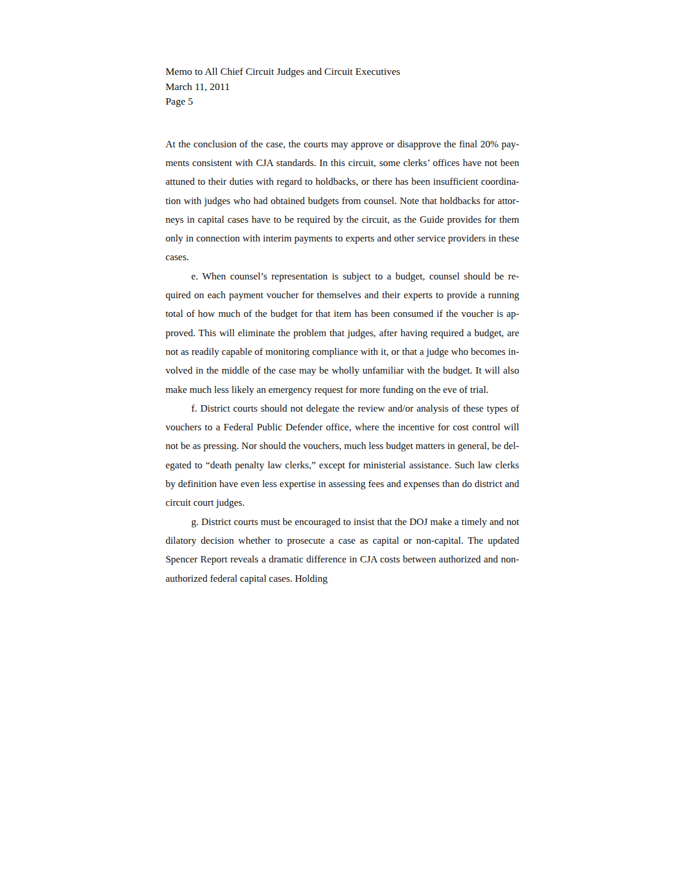Memo to All Chief Circuit Judges and Circuit Executives
March 11, 2011
Page 5
At the conclusion of the case, the courts may approve or disapprove the final 20% payments consistent with CJA standards. In this circuit, some clerks’ offices have not been attuned to their duties with regard to holdbacks, or there has been insufficient coordination with judges who had obtained budgets from counsel. Note that holdbacks for attorneys in capital cases have to be required by the circuit, as the Guide provides for them only in connection with interim payments to experts and other service providers in these cases.
e. When counsel’s representation is subject to a budget, counsel should be required on each payment voucher for themselves and their experts to provide a running total of how much of the budget for that item has been consumed if the voucher is approved. This will eliminate the problem that judges, after having required a budget, are not as readily capable of monitoring compliance with it, or that a judge who becomes involved in the middle of the case may be wholly unfamiliar with the budget. It will also make much less likely an emergency request for more funding on the eve of trial.
f. District courts should not delegate the review and/or analysis of these types of vouchers to a Federal Public Defender office, where the incentive for cost control will not be as pressing. Nor should the vouchers, much less budget matters in general, be delegated to “death penalty law clerks,” except for ministerial assistance. Such law clerks by definition have even less expertise in assessing fees and expenses than do district and circuit court judges.
g. District courts must be encouraged to insist that the DOJ make a timely and not dilatory decision whether to prosecute a case as capital or non-capital. The updated Spencer Report reveals a dramatic difference in CJA costs between authorized and non-authorized federal capital cases. Holding